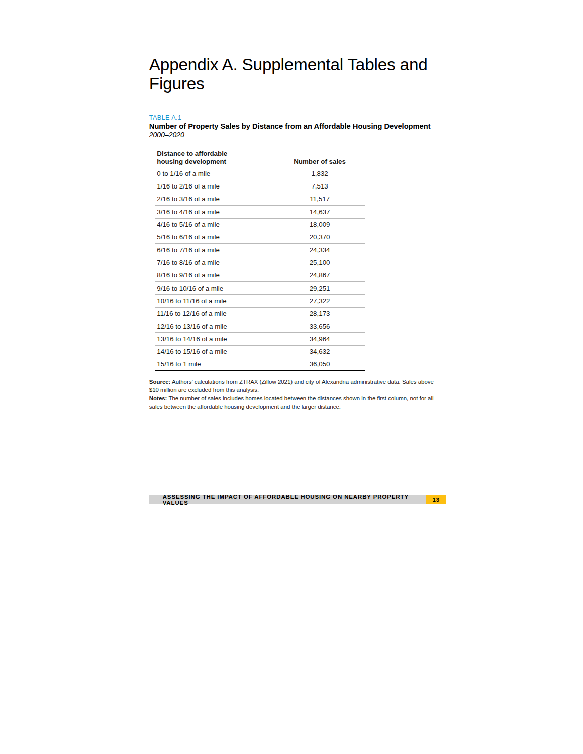Appendix A. Supplemental Tables and Figures
TABLE A.1
Number of Property Sales by Distance from an Affordable Housing Development
2000–2020
| Distance to affordable housing development | Number of sales |
| --- | --- |
| 0 to 1/16 of a mile | 1,832 |
| 1/16 to 2/16 of a mile | 7,513 |
| 2/16 to 3/16 of a mile | 11,517 |
| 3/16 to 4/16 of a mile | 14,637 |
| 4/16 to 5/16 of a mile | 18,009 |
| 5/16 to 6/16 of a mile | 20,370 |
| 6/16 to 7/16 of a mile | 24,334 |
| 7/16 to 8/16 of a mile | 25,100 |
| 8/16 to 9/16 of a mile | 24,867 |
| 9/16 to 10/16 of a mile | 29,251 |
| 10/16 to 11/16 of a mile | 27,322 |
| 11/16 to 12/16 of a mile | 28,173 |
| 12/16 to 13/16 of a mile | 33,656 |
| 13/16 to 14/16 of a mile | 34,964 |
| 14/16 to 15/16 of a mile | 34,632 |
| 15/16 to 1 mile | 36,050 |
Source: Authors’ calculations from ZTRAX (Zillow 2021) and city of Alexandria administrative data. Sales above $10 million are excluded from this analysis.
Notes: The number of sales includes homes located between the distances shown in the first column, not for all sales between the affordable housing development and the larger distance.
ASSESSING THE IMPACT OF AFFORDABLE HOUSING ON NEARBY PROPERTY VALUES
13